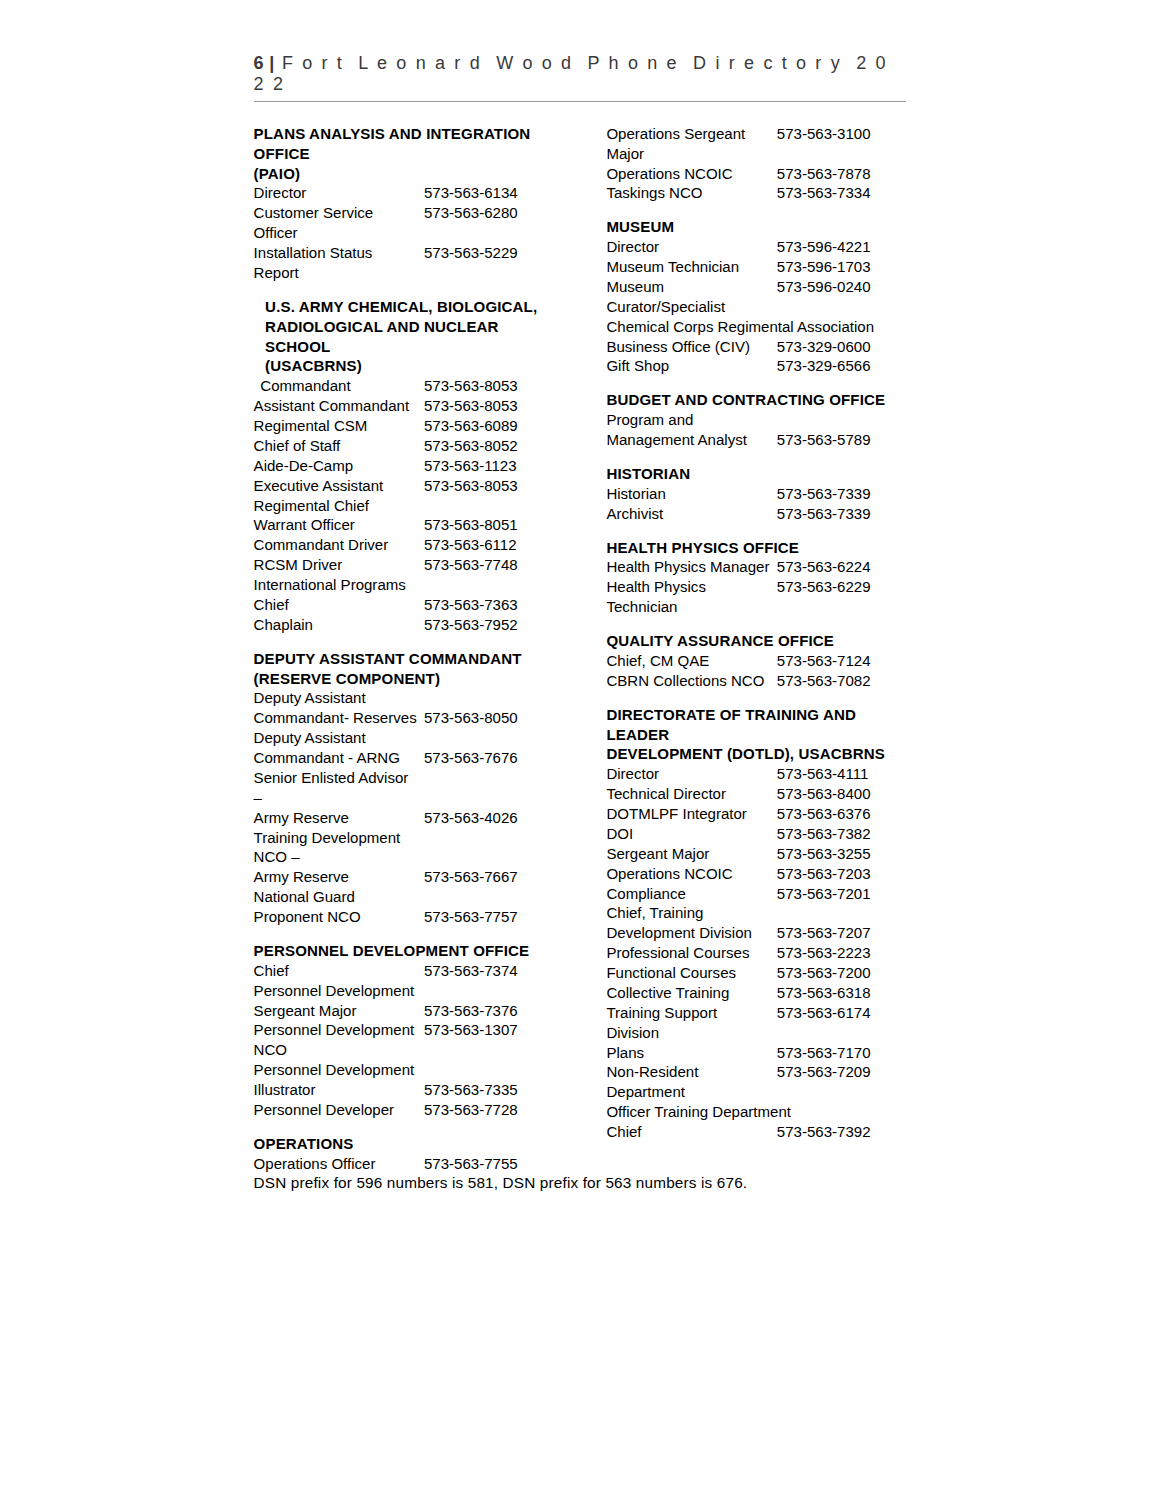6 | F o r t L e o n a r d W o o d P h o n e D i r e c t o r y 2 0 2 2
PLANS ANALYSIS AND INTEGRATION OFFICE
(PAIO)
| Director | 573-563-6134 |
| Customer Service Officer | 573-563-6280 |
| Installation Status Report | 573-563-5229 |
U.S. ARMY CHEMICAL, BIOLOGICAL,
RADIOLOGICAL AND NUCLEAR SCHOOL
(USACBRNS)
| Commandant | 573-563-8053 |
| Assistant Commandant | 573-563-8053 |
| Regimental CSM | 573-563-6089 |
| Chief of Staff | 573-563-8052 |
| Aide-De-Camp | 573-563-1123 |
| Executive Assistant | 573-563-8053 |
| Regimental Chief | |
| Warrant Officer | 573-563-8051 |
| Commandant Driver | 573-563-6112 |
| RCSM Driver | 573-563-7748 |
| International Programs | |
| Chief | 573-563-7363 |
| Chaplain | 573-563-7952 |
DEPUTY ASSISTANT COMMANDANT
(RESERVE COMPONENT)
| Deputy Assistant | |
| Commandant- Reserves | 573-563-8050 |
| Deputy Assistant | |
| Commandant - ARNG | 573-563-7676 |
| Senior Enlisted Advisor – | |
| Army Reserve | 573-563-4026 |
| Training Development NCO – | |
| Army Reserve | 573-563-7667 |
| National Guard | |
| Proponent NCO | 573-563-7757 |
PERSONNEL DEVELOPMENT OFFICE
| Chief | 573-563-7374 |
| Personnel Development | |
| Sergeant Major | 573-563-7376 |
| Personnel Development NCO | 573-563-1307 |
| Personnel Development | |
| Illustrator | 573-563-7335 |
| Personnel Developer | 573-563-7728 |
OPERATIONS
| Operations Officer | 573-563-7755 |
| Operations Sergeant Major | 573-563-3100 |
| Operations NCOIC | 573-563-7878 |
| Taskings NCO | 573-563-7334 |
MUSEUM
| Director | 573-596-4221 |
| Museum Technician | 573-596-1703 |
| Museum Curator/Specialist | 573-596-0240 |
| Chemical Corps Regimental Association |
| Business Office (CIV) | 573-329-0600 |
| Gift Shop | 573-329-6566 |
BUDGET AND CONTRACTING OFFICE
| Program and | |
| Management Analyst | 573-563-5789 |
HISTORIAN
| Historian | 573-563-7339 |
| Archivist | 573-563-7339 |
HEALTH PHYSICS OFFICE
| Health Physics Manager | 573-563-6224 |
| Health Physics Technician | 573-563-6229 |
QUALITY ASSURANCE OFFICE
| Chief, CM QAE | 573-563-7124 |
| CBRN Collections NCO | 573-563-7082 |
DIRECTORATE OF TRAINING AND LEADER
DEVELOPMENT (DOTLD), USACBRNS
| Director | 573-563-4111 |
| Technical Director | 573-563-8400 |
| DOTMLPF Integrator | 573-563-6376 |
| DOI | 573-563-7382 |
| Sergeant Major | 573-563-3255 |
| Operations NCOIC | 573-563-7203 |
| Compliance | 573-563-7201 |
| Chief, Training | |
| Development Division | 573-563-7207 |
| Professional Courses | 573-563-2223 |
| Functional Courses | 573-563-7200 |
| Collective Training | 573-563-6318 |
| Training Support Division | 573-563-6174 |
| Plans | 573-563-7170 |
| Non-Resident Department | 573-563-7209 |
| Officer Training Department |
| Chief | 573-563-7392 |
DSN prefix for 596 numbers is 581, DSN prefix for 563 numbers is 676.